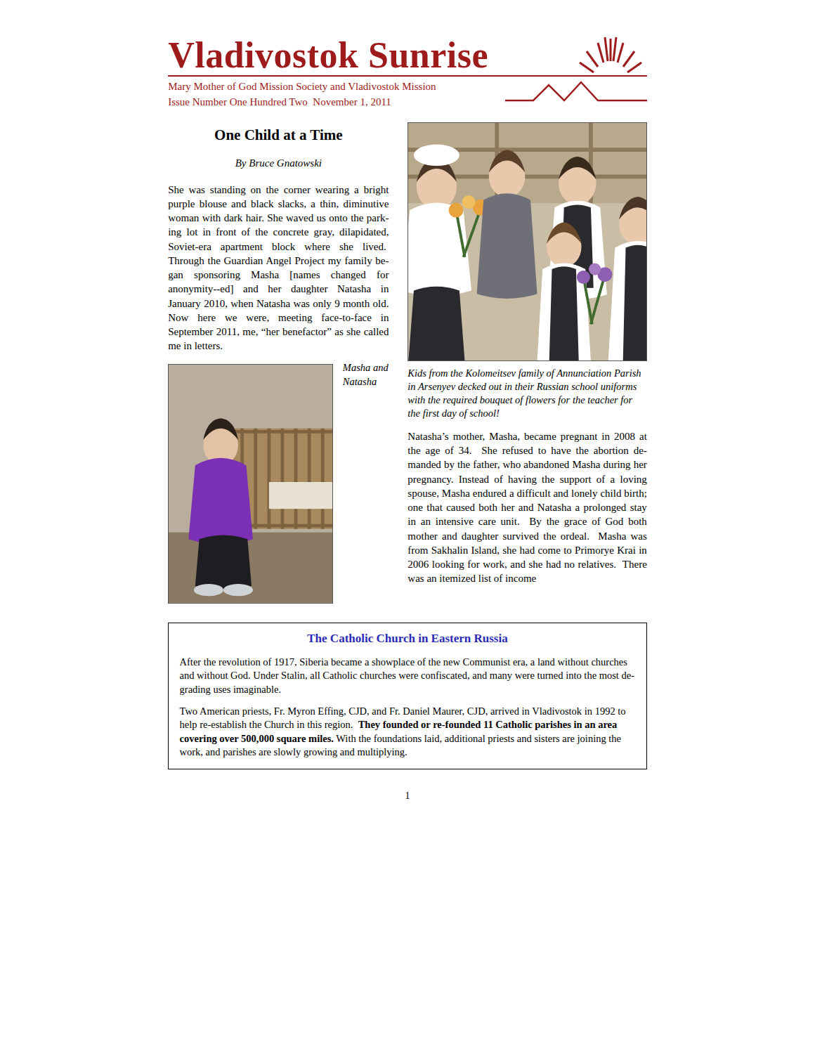Vladivostok Sunrise
Mary Mother of God Mission Society and Vladivostok Mission
Issue Number One Hundred Two November 1, 2011
One Child at a Time
By Bruce Gnatowski
She was standing on the corner wearing a bright purple blouse and black slacks, a thin, diminutive woman with dark hair. She waved us onto the parking lot in front of the concrete gray, dilapidated, Soviet-era apartment block where she lived. Through the Guardian Angel Project my family began sponsoring Masha [names changed for anonymity--ed] and her daughter Natasha in January 2010, when Natasha was only 9 month old. Now here we were, meeting face-to-face in September 2011, me, “her benefactor” as she called me in letters.
Masha and Natasha
Kids from the Kolomeitsev family of Annunciation Parish in Arsenyev decked out in their Russian school uniforms with the required bouquet of flowers for the teacher for the first day of school!
Natasha’s mother, Masha, became pregnant in 2008 at the age of 34. She refused to have the abortion demanded by the father, who abandoned Masha during her pregnancy. Instead of having the support of a loving spouse, Masha endured a difficult and lonely child birth; one that caused both her and Natasha a prolonged stay in an intensive care unit. By the grace of God both mother and daughter survived the ordeal. Masha was from Sakhalin Island, she had come to Primorye Krai in 2006 looking for work, and she had no relatives. There was an itemized list of income
The Catholic Church in Eastern Russia
After the revolution of 1917, Siberia became a showplace of the new Communist era, a land without churches and without God. Under Stalin, all Catholic churches were confiscated, and many were turned into the most degrading uses imaginable.
Two American priests, Fr. Myron Effing, CJD, and Fr. Daniel Maurer, CJD, arrived in Vladivostok in 1992 to help re-establish the Church in this region. They founded or re-founded 11 Catholic parishes in an area covering over 500,000 square miles. With the foundations laid, additional priests and sisters are joining the work, and parishes are slowly growing and multiplying.
1